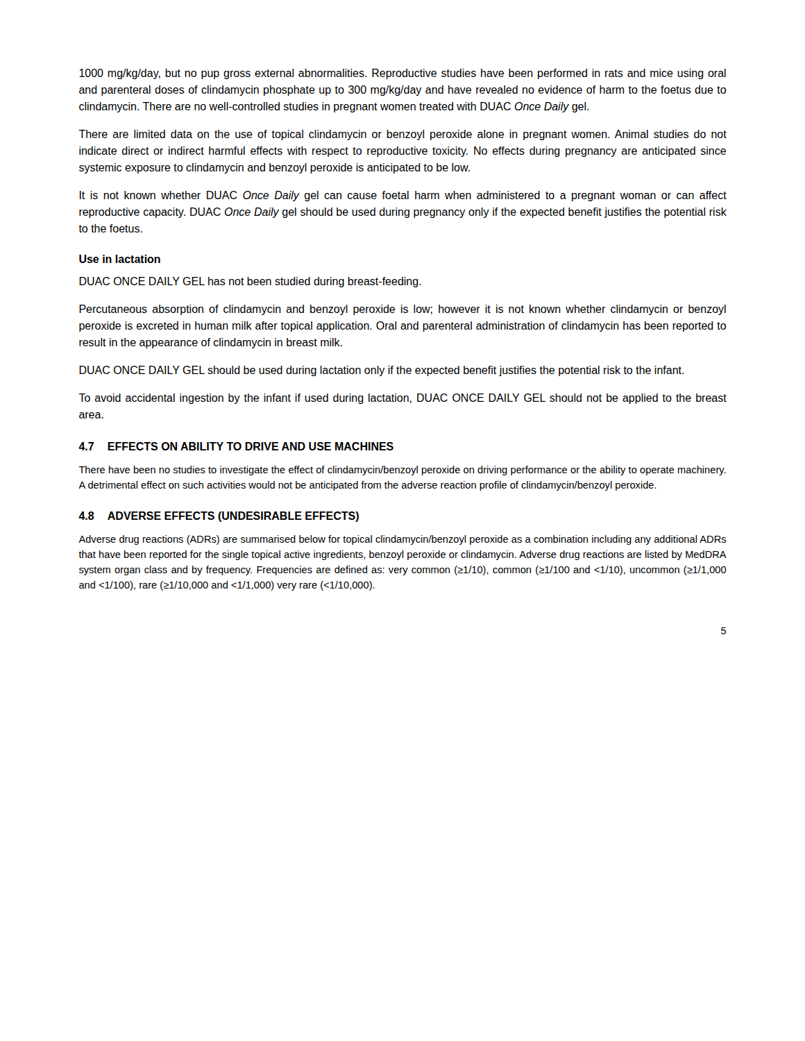1000 mg/kg/day, but no pup gross external abnormalities. Reproductive studies have been performed in rats and mice using oral and parenteral doses of clindamycin phosphate up to 300 mg/kg/day and have revealed no evidence of harm to the foetus due to clindamycin. There are no well-controlled studies in pregnant women treated with DUAC Once Daily gel.
There are limited data on the use of topical clindamycin or benzoyl peroxide alone in pregnant women. Animal studies do not indicate direct or indirect harmful effects with respect to reproductive toxicity. No effects during pregnancy are anticipated since systemic exposure to clindamycin and benzoyl peroxide is anticipated to be low.
It is not known whether DUAC Once Daily gel can cause foetal harm when administered to a pregnant woman or can affect reproductive capacity. DUAC Once Daily gel should be used during pregnancy only if the expected benefit justifies the potential risk to the foetus.
Use in lactation
DUAC ONCE DAILY GEL has not been studied during breast-feeding.
Percutaneous absorption of clindamycin and benzoyl peroxide is low; however it is not known whether clindamycin or benzoyl peroxide is excreted in human milk after topical application. Oral and parenteral administration of clindamycin has been reported to result in the appearance of clindamycin in breast milk.
DUAC ONCE DAILY GEL should be used during lactation only if the expected benefit justifies the potential risk to the infant.
To avoid accidental ingestion by the infant if used during lactation, DUAC ONCE DAILY GEL should not be applied to the breast area.
4.7 EFFECTS ON ABILITY TO DRIVE AND USE MACHINES
There have been no studies to investigate the effect of clindamycin/benzoyl peroxide on driving performance or the ability to operate machinery. A detrimental effect on such activities would not be anticipated from the adverse reaction profile of clindamycin/benzoyl peroxide.
4.8 ADVERSE EFFECTS (UNDESIRABLE EFFECTS)
Adverse drug reactions (ADRs) are summarised below for topical clindamycin/benzoyl peroxide as a combination including any additional ADRs that have been reported for the single topical active ingredients, benzoyl peroxide or clindamycin. Adverse drug reactions are listed by MedDRA system organ class and by frequency. Frequencies are defined as: very common (≥1/10), common (≥1/100 and <1/10), uncommon (≥1/1,000 and <1/100), rare (≥1/10,000 and <1/1,000) very rare (<1/10,000).
5